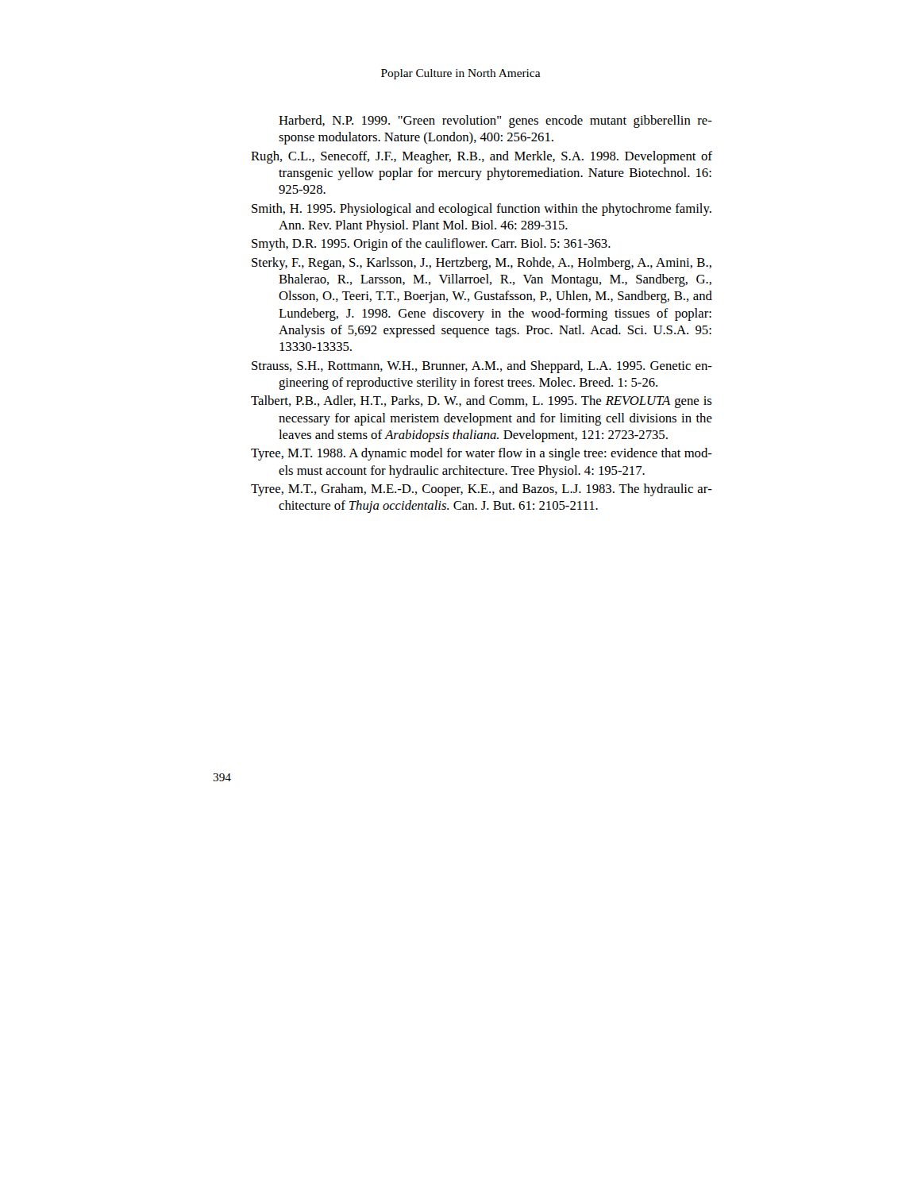Poplar Culture in North America
Harberd, N.P. 1999. "Green revolution" genes encode mutant gibberellin response modulators. Nature (London), 400: 256-261.
Rugh, C.L., Senecoff, J.F., Meagher, R.B., and Merkle, S.A. 1998. Development of transgenic yellow poplar for mercury phytoremediation. Nature Biotechnol. 16: 925-928.
Smith, H. 1995. Physiological and ecological function within the phytochrome family. Ann. Rev. Plant Physiol. Plant Mol. Biol. 46: 289-315.
Smyth, D.R. 1995. Origin of the cauliflower. Carr. Biol. 5: 361-363.
Sterky, F., Regan, S., Karlsson, J., Hertzberg, M., Rohde, A., Holmberg, A., Amini, B., Bhalerao, R., Larsson, M., Villarroel, R., Van Montagu, M., Sandberg, G., Olsson, O., Teeri, T.T., Boerjan, W., Gustafsson, P., Uhlen, M., Sandberg, B., and Lundeberg, J. 1998. Gene discovery in the wood-forming tissues of poplar: Analysis of 5,692 expressed sequence tags. Proc. Natl. Acad. Sci. U.S.A. 95: 13330-13335.
Strauss, S.H., Rottmann, W.H., Brunner, A.M., and Sheppard, L.A. 1995. Genetic engineering of reproductive sterility in forest trees. Molec. Breed. 1: 5-26.
Talbert, P.B., Adler, H.T., Parks, D. W., and Comm, L. 1995. The REVOLUTA gene is necessary for apical meristem development and for limiting cell divisions in the leaves and stems of Arabidopsis thaliana. Development, 121: 2723-2735.
Tyree, M.T. 1988. A dynamic model for water flow in a single tree: evidence that models must account for hydraulic architecture. Tree Physiol. 4: 195-217.
Tyree, M.T., Graham, M.E.-D., Cooper, K.E., and Bazos, L.J. 1983. The hydraulic architecture of Thuja occidentalis. Can. J. But. 61: 2105-2111.
394